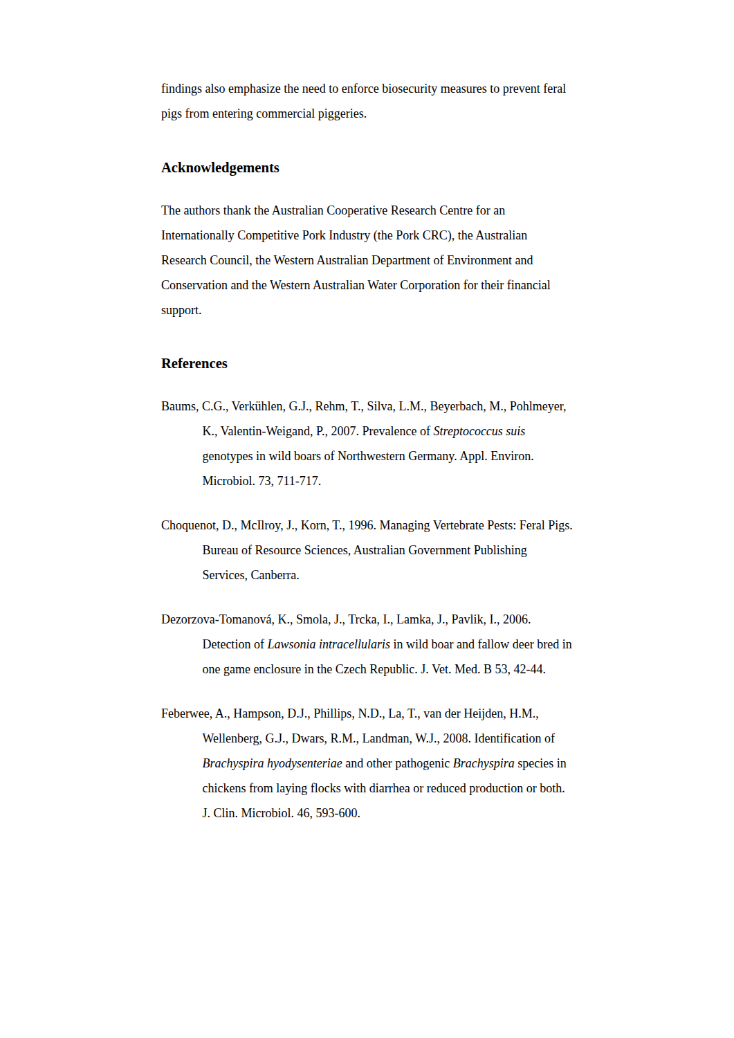findings also emphasize the need to enforce biosecurity measures to prevent feral pigs from entering commercial piggeries.
Acknowledgements
The authors thank the Australian Cooperative Research Centre for an Internationally Competitive Pork Industry (the Pork CRC), the Australian Research Council, the Western Australian Department of Environment and Conservation and the Western Australian Water Corporation for their financial support.
References
Baums, C.G., Verkühlen, G.J., Rehm, T., Silva, L.M., Beyerbach, M., Pohlmeyer, K., Valentin-Weigand, P., 2007. Prevalence of Streptococcus suis genotypes in wild boars of Northwestern Germany. Appl. Environ. Microbiol. 73, 711‑717.
Choquenot, D., McIlroy, J., Korn, T., 1996. Managing Vertebrate Pests: Feral Pigs. Bureau of Resource Sciences, Australian Government Publishing Services, Canberra.
Dezorzova-Tomanová, K., Smola, J., Trcka, I., Lamka, J., Pavlik, I., 2006. Detection of Lawsonia intracellularis in wild boar and fallow deer bred in one game enclosure in the Czech Republic. J. Vet. Med. B 53, 42‑44.
Feberwee, A., Hampson, D.J., Phillips, N.D., La, T., van der Heijden, H.M., Wellenberg, G.J., Dwars, R.M., Landman, W.J., 2008. Identification of Brachyspira hyodysenteriae and other pathogenic Brachyspira species in chickens from laying flocks with diarrhea or reduced production or both. J. Clin. Microbiol. 46, 593‑600.